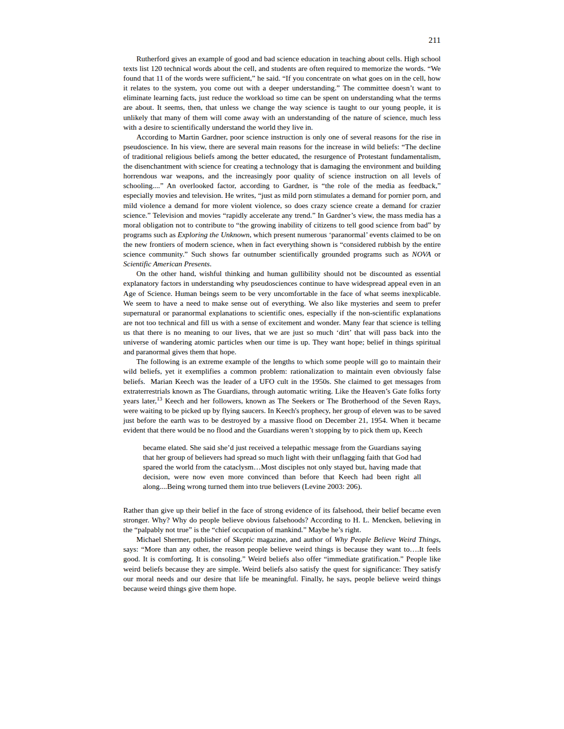211
Rutherford gives an example of good and bad science education in teaching about cells. High school texts list 120 technical words about the cell, and students are often required to memorize the words. “We found that 11 of the words were sufficient,” he said. “If you concentrate on what goes on in the cell, how it relates to the system, you come out with a deeper understanding.” The committee doesn’t want to eliminate learning facts, just reduce the workload so time can be spent on understanding what the terms are about. It seems, then, that unless we change the way science is taught to our young people, it is unlikely that many of them will come away with an understanding of the nature of science, much less with a desire to scientifically understand the world they live in.
According to Martin Gardner, poor science instruction is only one of several reasons for the rise in pseudoscience. In his view, there are several main reasons for the increase in wild beliefs: “The decline of traditional religious beliefs among the better educated, the resurgence of Protestant fundamentalism, the disenchantment with science for creating a technology that is damaging the environment and building horrendous war weapons, and the increasingly poor quality of science instruction on all levels of schooling....” An overlooked factor, according to Gardner, is “the role of the media as feedback,” especially movies and television. He writes, “just as mild porn stimulates a demand for pornier porn, and mild violence a demand for more violent violence, so does crazy science create a demand for crazier science.” Television and movies “rapidly accelerate any trend.” In Gardner’s view, the mass media has a moral obligation not to contribute to “the growing inability of citizens to tell good science from bad” by programs such as Exploring the Unknown, which present numerous ‘paranormal’ events claimed to be on the new frontiers of modern science, when in fact everything shown is “considered rubbish by the entire science community.” Such shows far outnumber scientifically grounded programs such as NOVA or Scientific American Presents.
On the other hand, wishful thinking and human gullibility should not be discounted as essential explanatory factors in understanding why pseudosciences continue to have widespread appeal even in an Age of Science. Human beings seem to be very uncomfortable in the face of what seems inexplicable. We seem to have a need to make sense out of everything. We also like mysteries and seem to prefer supernatural or paranormal explanations to scientific ones, especially if the non-scientific explanations are not too technical and fill us with a sense of excitement and wonder. Many fear that science is telling us that there is no meaning to our lives, that we are just so much ‘dirt’ that will pass back into the universe of wandering atomic particles when our time is up. They want hope; belief in things spiritual and paranormal gives them that hope.
The following is an extreme example of the lengths to which some people will go to maintain their wild beliefs, yet it exemplifies a common problem: rationalization to maintain even obviously false beliefs. Marian Keech was the leader of a UFO cult in the 1950s. She claimed to get messages from extraterrestrials known as The Guardians, through automatic writing. Like the Heaven’s Gate folks forty years later,13 Keech and her followers, known as The Seekers or The Brotherhood of the Seven Rays, were waiting to be picked up by flying saucers. In Keech's prophecy, her group of eleven was to be saved just before the earth was to be destroyed by a massive flood on December 21, 1954. When it became evident that there would be no flood and the Guardians weren’t stopping by to pick them up, Keech
became elated. She said she’d just received a telepathic message from the Guardians saying that her group of believers had spread so much light with their unflagging faith that God had spared the world from the cataclysm…Most disciples not only stayed but, having made that decision, were now even more convinced than before that Keech had been right all along....Being wrong turned them into true believers (Levine 2003: 206).
Rather than give up their belief in the face of strong evidence of its falsehood, their belief became even stronger. Why? Why do people believe obvious falsehoods? According to H. L. Mencken, believing in the “palpably not true” is the “chief occupation of mankind.” Maybe he’s right.
Michael Shermer, publisher of Skeptic magazine, and author of Why People Believe Weird Things, says: “More than any other, the reason people believe weird things is because they want to….It feels good. It is comforting. It is consoling.” Weird beliefs also offer “immediate gratification.” People like weird beliefs because they are simple. Weird beliefs also satisfy the quest for significance: They satisfy our moral needs and our desire that life be meaningful. Finally, he says, people believe weird things because weird things give them hope.